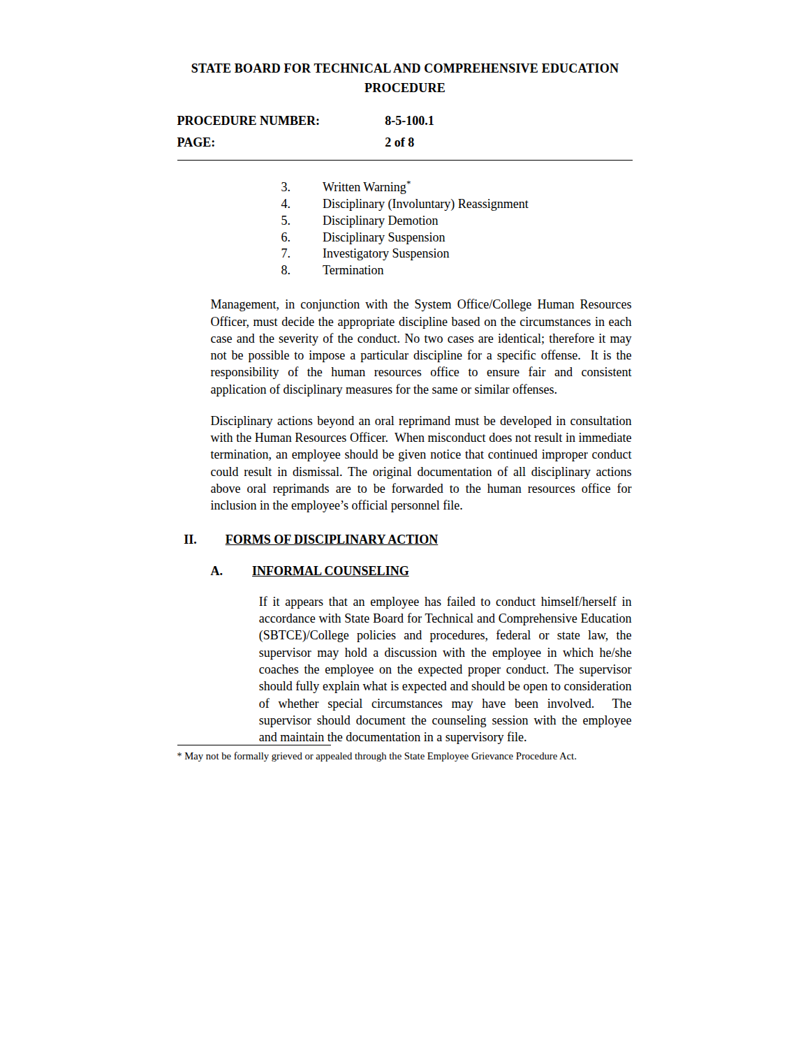STATE BOARD FOR TECHNICAL AND COMPREHENSIVE EDUCATION PROCEDURE
| PROCEDURE NUMBER: | 8-5-100.1 |
| PAGE: | 2 of 8 |
3. Written Warning*
4. Disciplinary (Involuntary) Reassignment
5. Disciplinary Demotion
6. Disciplinary Suspension
7. Investigatory Suspension
8. Termination
Management, in conjunction with the System Office/College Human Resources Officer, must decide the appropriate discipline based on the circumstances in each case and the severity of the conduct. No two cases are identical; therefore it may not be possible to impose a particular discipline for a specific offense. It is the responsibility of the human resources office to ensure fair and consistent application of disciplinary measures for the same or similar offenses.
Disciplinary actions beyond an oral reprimand must be developed in consultation with the Human Resources Officer. When misconduct does not result in immediate termination, an employee should be given notice that continued improper conduct could result in dismissal. The original documentation of all disciplinary actions above oral reprimands are to be forwarded to the human resources office for inclusion in the employee’s official personnel file.
II. FORMS OF DISCIPLINARY ACTION
A. INFORMAL COUNSELING
If it appears that an employee has failed to conduct himself/herself in accordance with State Board for Technical and Comprehensive Education (SBTCE)/College policies and procedures, federal or state law, the supervisor may hold a discussion with the employee in which he/she coaches the employee on the expected proper conduct. The supervisor should fully explain what is expected and should be open to consideration of whether special circumstances may have been involved. The supervisor should document the counseling session with the employee and maintain the documentation in a supervisory file.
* May not be formally grieved or appealed through the State Employee Grievance Procedure Act.